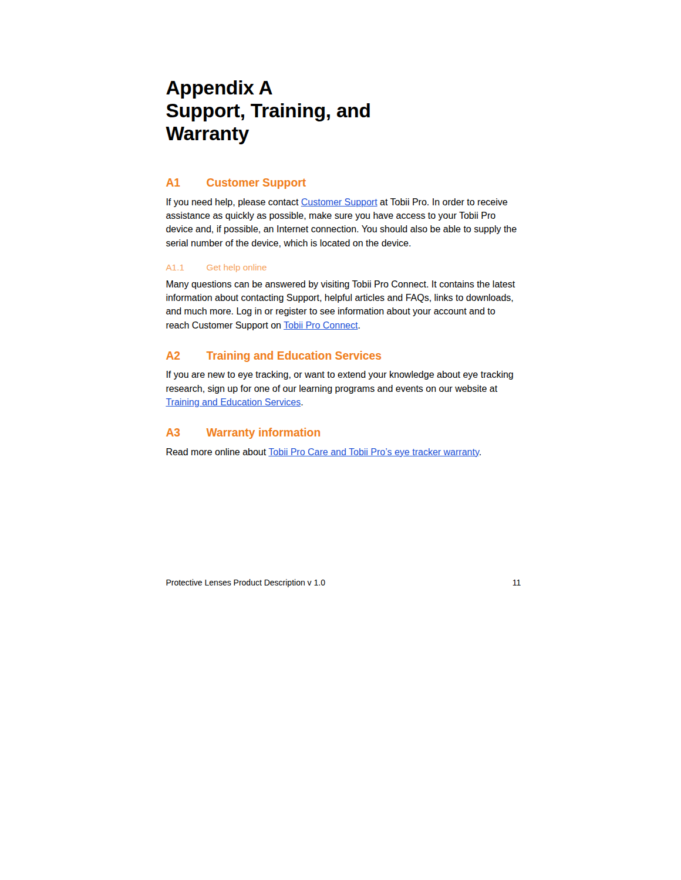Appendix A Support, Training, and Warranty
A1 Customer Support
If you need help, please contact Customer Support at Tobii Pro. In order to receive assistance as quickly as possible, make sure you have access to your Tobii Pro device and, if possible, an Internet connection. You should also be able to supply the serial number of the device, which is located on the device.
A1.1 Get help online
Many questions can be answered by visiting Tobii Pro Connect. It contains the latest information about contacting Support, helpful articles and FAQs, links to downloads, and much more. Log in or register to see information about your account and to reach Customer Support on Tobii Pro Connect.
A2 Training and Education Services
If you are new to eye tracking, or want to extend your knowledge about eye tracking research, sign up for one of our learning programs and events on our website at Training and Education Services.
A3 Warranty information
Read more online about Tobii Pro Care and Tobii Pro’s eye tracker warranty.
Protective Lenses Product Description v 1.0 11